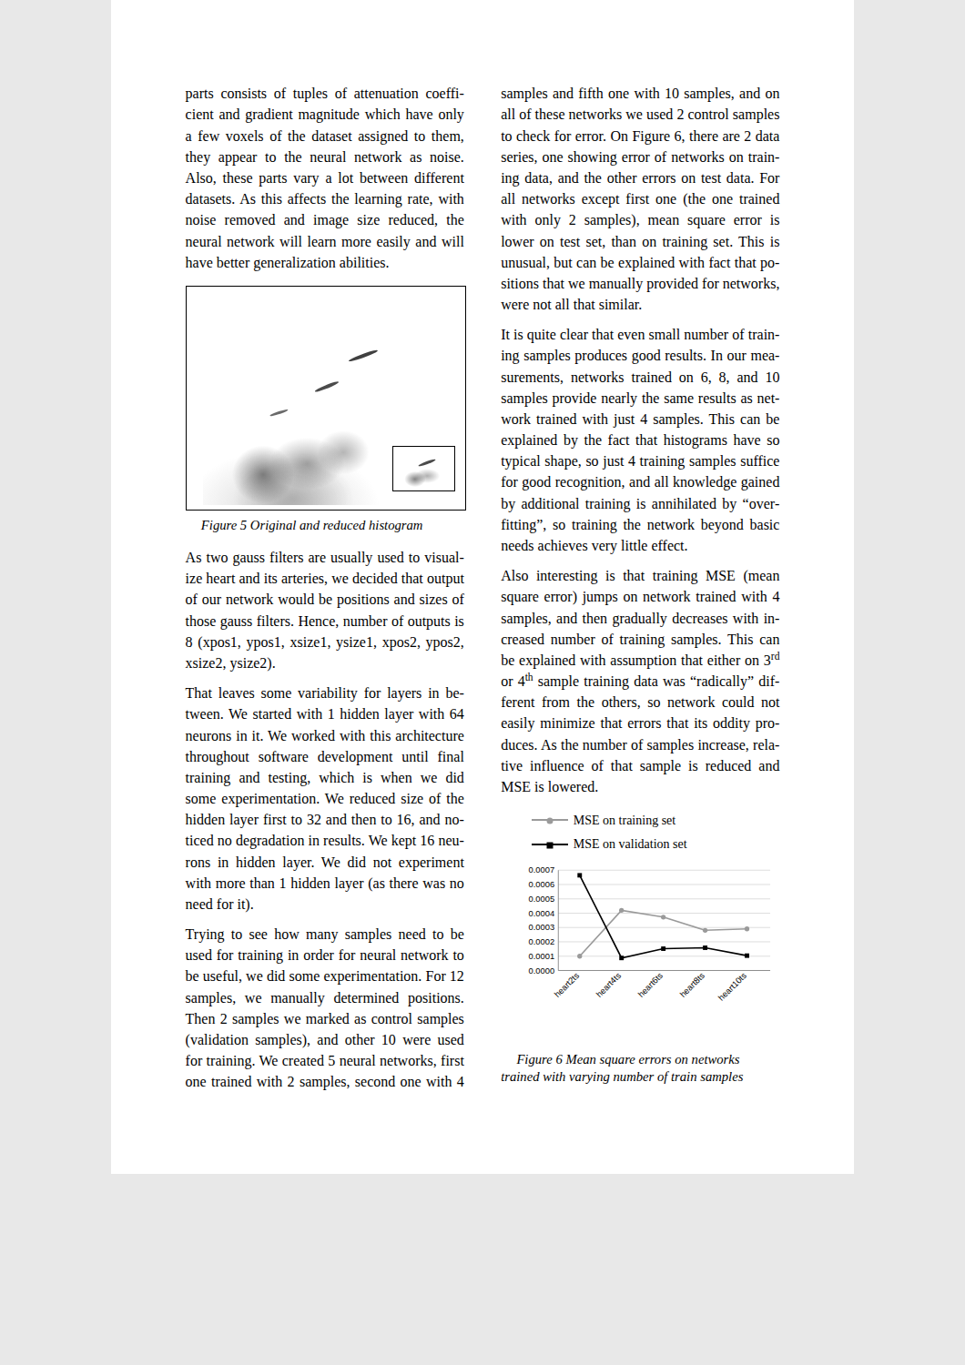parts consists of tuples of attenuation coefficient and gradient magnitude which have only a few voxels of the dataset assigned to them, they appear to the neural network as noise. Also, these parts vary a lot between different datasets. As this affects the learning rate, with noise removed and image size reduced, the neural network will learn more easily and will have better generalization abilities.
Figure 5 Original and reduced histogram
As two gauss filters are usually used to visualize heart and its arteries, we decided that output of our network would be positions and sizes of those gauss filters. Hence, number of outputs is 8 (xpos1, ypos1, xsize1, ysize1, xpos2, ypos2, xsize2, ysize2).
That leaves some variability for layers in between. We started with 1 hidden layer with 64 neurons in it. We worked with this architecture throughout software development until final training and testing, which is when we did some experimentation. We reduced size of the hidden layer first to 32 and then to 16, and noticed no degradation in results. We kept 16 neurons in hidden layer. We did not experiment with more than 1 hidden layer (as there was no need for it).
Trying to see how many samples need to be used for training in order for neural network to be useful, we did some experimentation. For 12 samples, we manually determined positions. Then 2 samples we marked as control samples (validation samples), and other 10 were used for training. We created 5 neural networks, first one trained with 2 samples, second one with 4 samples and fifth one with 10 samples, and on all of these networks we used 2 control samples to check for error. On Figure 6, there are 2 data series, one showing error of networks on training data, and the other errors on test data. For all networks except first one (the one trained with only 2 samples), mean square error is lower on test set, than on training set. This is unusual, but can be explained with fact that positions that we manually provided for networks, were not all that similar.
It is quite clear that even small number of training samples produces good results. In our measurements, networks trained on 6, 8, and 10 samples provide nearly the same results as network trained with just 4 samples. This can be explained by the fact that histograms have so typical shape, so just 4 training samples suffice for good recognition, and all knowledge gained by additional training is annihilated by “overfitting”, so training the network beyond basic needs achieves very little effect.
Also interesting is that training MSE (mean square error) jumps on network trained with 4 samples, and then gradually decreases with increased number of training samples. This can be explained with assumption that either on 3rd or 4th sample training data was “radically” different from the others, so network could not easily minimize that errors that its oddity produces. As the number of samples increase, relative influence of that sample is reduced and MSE is lowered.
MSE on training set
MSE on validation set
0.0007 0.0006 0.0005 0.0004 0.0003 0.0002 0.0001 0.0000 heart2ts heart4ts heart6ts heart8ts heart10ts
Figure 6 Mean square errors on networks trained with varying number of train samples